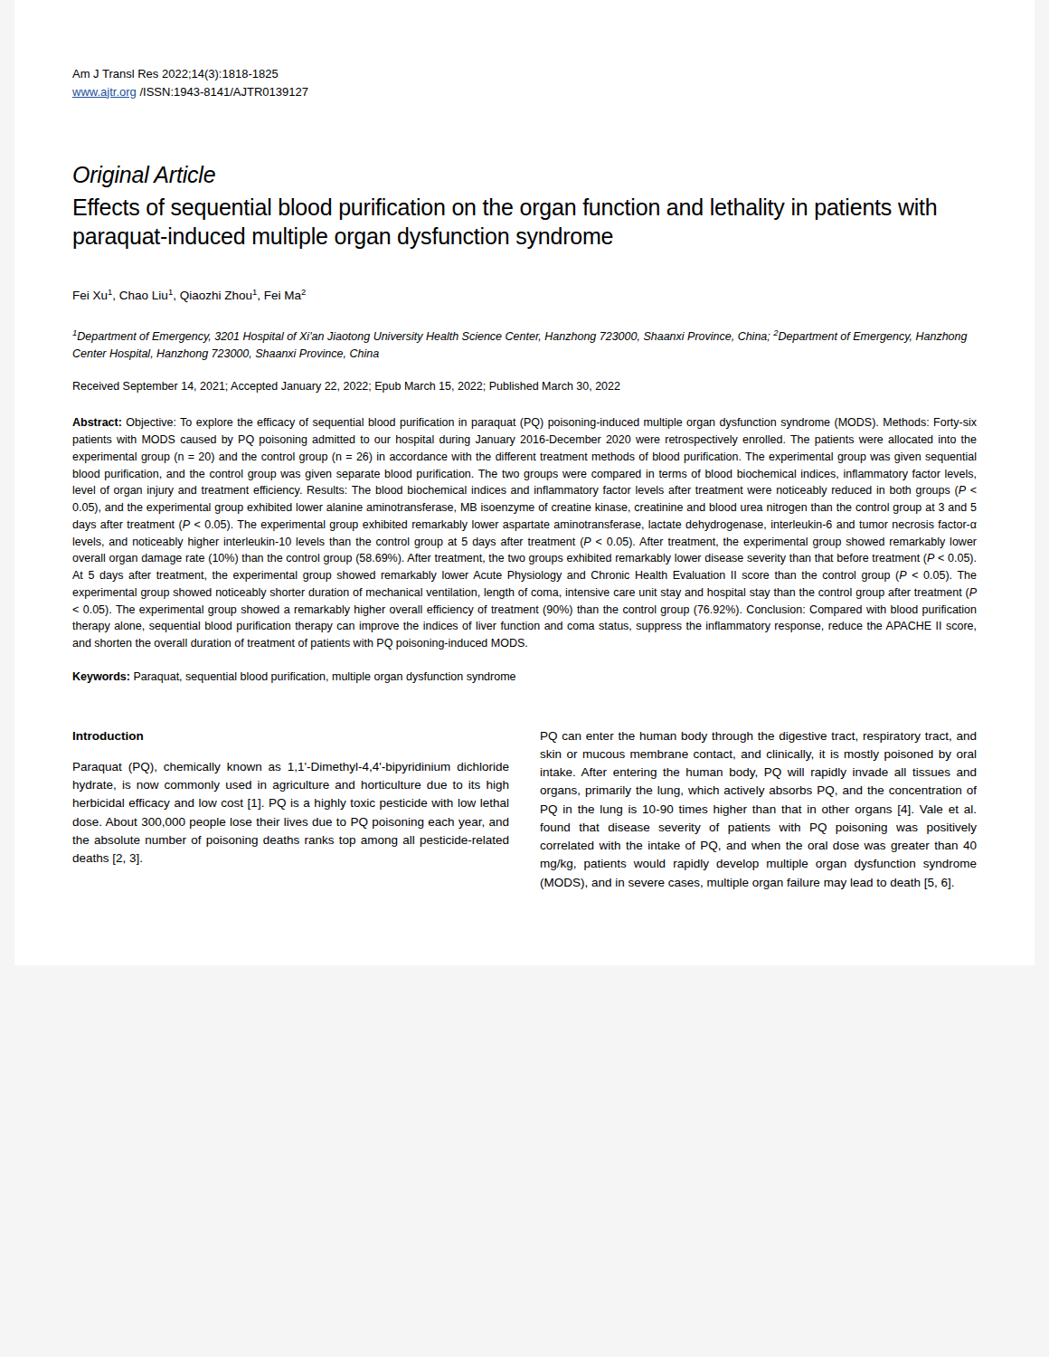Am J Transl Res 2022;14(3):1818-1825
www.ajtr.org /ISSN:1943-8141/AJTR0139127
Original Article
Effects of sequential blood purification on the organ function and lethality in patients with paraquat-induced multiple organ dysfunction syndrome
Fei Xu1, Chao Liu1, Qiaozhi Zhou1, Fei Ma2
1Department of Emergency, 3201 Hospital of Xi'an Jiaotong University Health Science Center, Hanzhong 723000, Shaanxi Province, China; 2Department of Emergency, Hanzhong Center Hospital, Hanzhong 723000, Shaanxi Province, China
Received September 14, 2021; Accepted January 22, 2022; Epub March 15, 2022; Published March 30, 2022
Abstract: Objective: To explore the efficacy of sequential blood purification in paraquat (PQ) poisoning-induced multiple organ dysfunction syndrome (MODS). Methods: Forty-six patients with MODS caused by PQ poisoning admitted to our hospital during January 2016-December 2020 were retrospectively enrolled. The patients were allocated into the experimental group (n = 20) and the control group (n = 26) in accordance with the different treatment methods of blood purification. The experimental group was given sequential blood purification, and the control group was given separate blood purification. The two groups were compared in terms of blood biochemical indices, inflammatory factor levels, level of organ injury and treatment efficiency. Results: The blood biochemical indices and inflammatory factor levels after treatment were noticeably reduced in both groups (P < 0.05), and the experimental group exhibited lower alanine aminotransferase, MB isoenzyme of creatine kinase, creatinine and blood urea nitrogen than the control group at 3 and 5 days after treatment (P < 0.05). The experimental group exhibited remarkably lower aspartate aminotransferase, lactate dehydrogenase, interleukin-6 and tumor necrosis factor-α levels, and noticeably higher interleukin-10 levels than the control group at 5 days after treatment (P < 0.05). After treatment, the experimental group showed remarkably lower overall organ damage rate (10%) than the control group (58.69%). After treatment, the two groups exhibited remarkably lower disease severity than that before treatment (P < 0.05). At 5 days after treatment, the experimental group showed remarkably lower Acute Physiology and Chronic Health Evaluation II score than the control group (P < 0.05). The experimental group showed noticeably shorter duration of mechanical ventilation, length of coma, intensive care unit stay and hospital stay than the control group after treatment (P < 0.05). The experimental group showed a remarkably higher overall efficiency of treatment (90%) than the control group (76.92%). Conclusion: Compared with blood purification therapy alone, sequential blood purification therapy can improve the indices of liver function and coma status, suppress the inflammatory response, reduce the APACHE II score, and shorten the overall duration of treatment of patients with PQ poisoning-induced MODS.
Keywords: Paraquat, sequential blood purification, multiple organ dysfunction syndrome
Introduction
Paraquat (PQ), chemically known as 1,1'-Dimethyl-4,4'-bipyridinium dichloride hydrate, is now commonly used in agriculture and horticulture due to its high herbicidal efficacy and low cost [1]. PQ is a highly toxic pesticide with low lethal dose. About 300,000 people lose their lives due to PQ poisoning each year, and the absolute number of poisoning deaths ranks top among all pesticide-related deaths [2, 3].
PQ can enter the human body through the digestive tract, respiratory tract, and skin or mucous membrane contact, and clinically, it is mostly poisoned by oral intake. After entering the human body, PQ will rapidly invade all tissues and organs, primarily the lung, which actively absorbs PQ, and the concentration of PQ in the lung is 10-90 times higher than that in other organs [4]. Vale et al. found that disease severity of patients with PQ poisoning was positively correlated with the intake of PQ, and when the oral dose was greater than 40 mg/kg, patients would rapidly develop multiple organ dysfunction syndrome (MODS), and in severe cases, multiple organ failure may lead to death [5, 6].